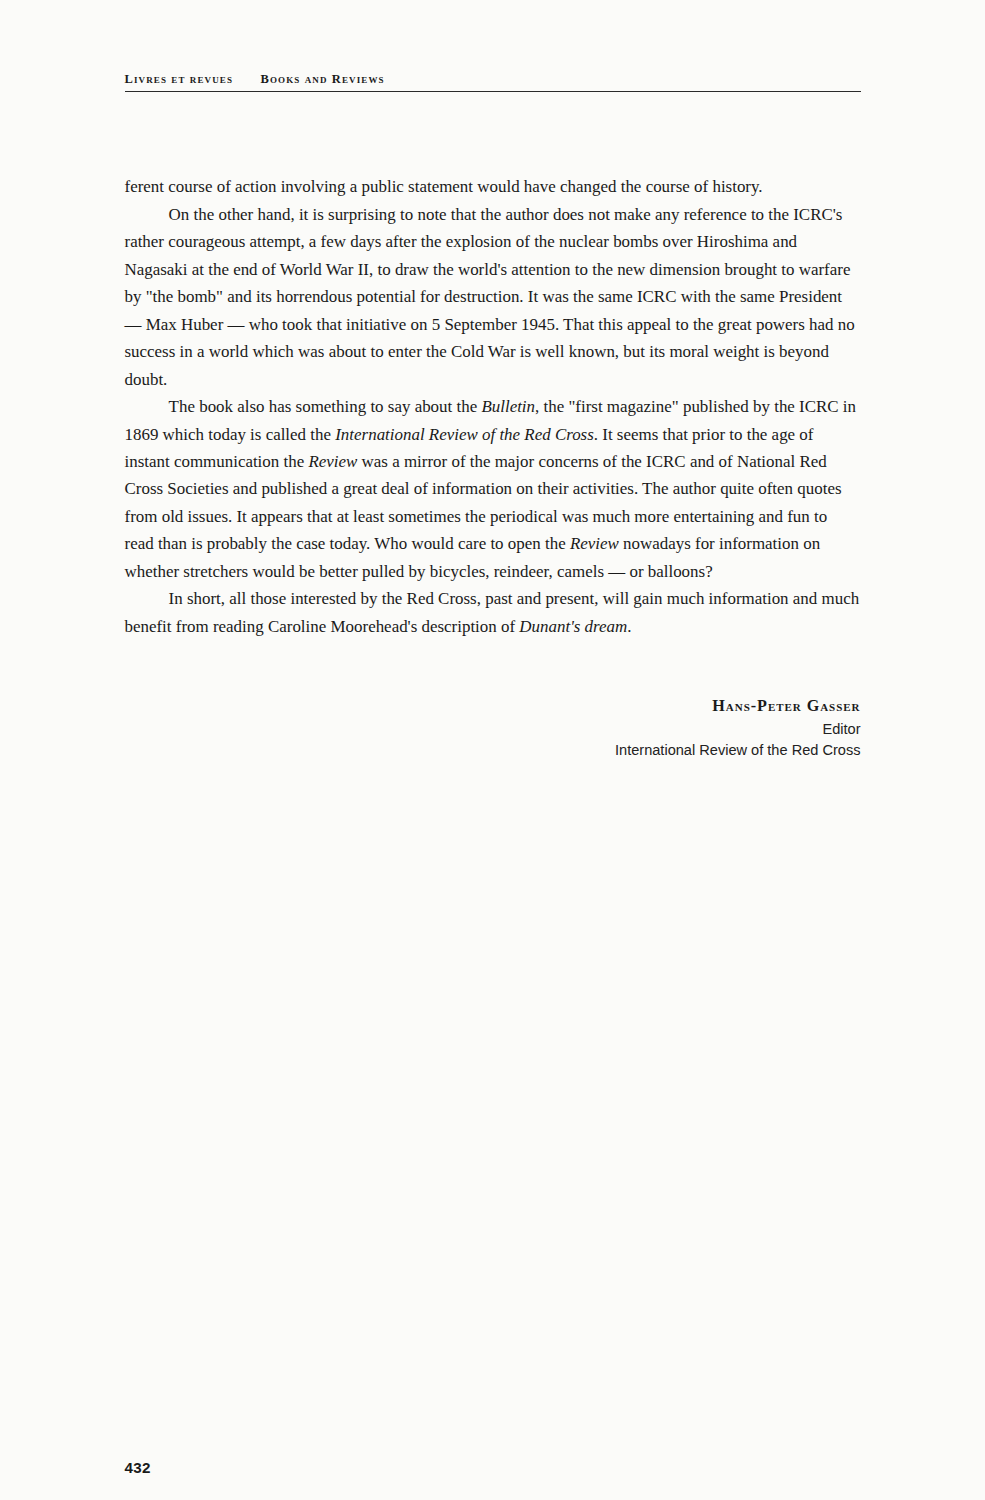Livres et revues Books and Reviews
ferent course of action involving a public statement would have changed the course of history.
On the other hand, it is surprising to note that the author does not make any reference to the ICRC's rather courageous attempt, a few days after the explosion of the nuclear bombs over Hiroshima and Nagasaki at the end of World War II, to draw the world's attention to the new dimension brought to warfare by "the bomb" and its horrendous potential for destruction. It was the same ICRC with the same President — Max Huber — who took that initiative on 5 September 1945. That this appeal to the great powers had no success in a world which was about to enter the Cold War is well known, but its moral weight is beyond doubt.
The book also has something to say about the Bulletin, the "first magazine" published by the ICRC in 1869 which today is called the International Review of the Red Cross. It seems that prior to the age of instant communication the Review was a mirror of the major concerns of the ICRC and of National Red Cross Societies and published a great deal of information on their activities. The author quite often quotes from old issues. It appears that at least sometimes the periodical was much more entertaining and fun to read than is probably the case today. Who would care to open the Review nowadays for information on whether stretchers would be better pulled by bicycles, reindeer, camels — or balloons?
In short, all those interested by the Red Cross, past and present, will gain much information and much benefit from reading Caroline Moorehead's description of Dunant's dream.
Hans-Peter Gasser
Editor
International Review of the Red Cross
432